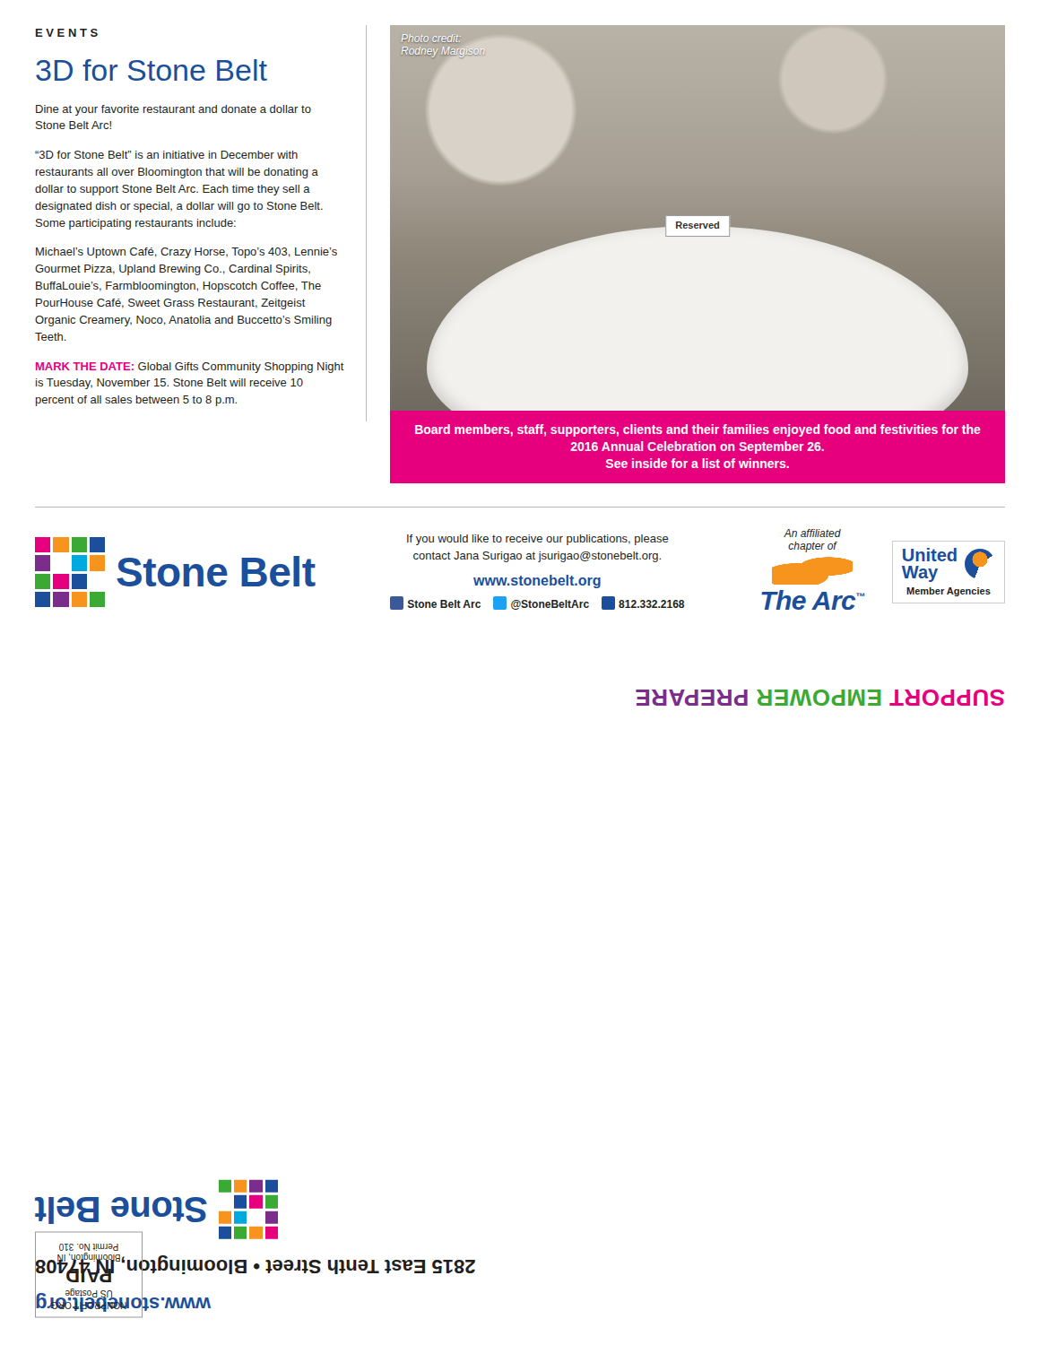EVENTS
3D for Stone Belt
Dine at your favorite restaurant and donate a dollar to Stone Belt Arc!
“3D for Stone Belt” is an initiative in December with restaurants all over Bloomington that will be donating a dollar to support Stone Belt Arc. Each time they sell a designated dish or special, a dollar will go to Stone Belt. Some participating restaurants include:
Michael’s Uptown Café, Crazy Horse, Topo’s 403, Lennie’s Gourmet Pizza, Upland Brewing Co., Cardinal Spirits, BuffaLouie’s, Farmbloomington, Hopscotch Coffee, The PourHouse Café, Sweet Grass Restaurant, Zeitgeist Organic Creamery, Noco, Anatolia and Buccetto’s Smiling Teeth.
MARK THE DATE: Global Gifts Community Shopping Night is Tuesday, November 15. Stone Belt will receive 10 percent of all sales between 5 to 8 p.m.
Photo credit:
Rodney Margison
Reserved
Board members, staff, supporters, clients and their families enjoyed food and festivities for the 2016 Annual Celebration on September 26.
See inside for a list of winners.
Stone Belt
If you would like to receive our publications, please
contact Jana Surigao at jsurigao@stonebelt.org.
www.stonebelt.org
Stone Belt Arc @StoneBeltArc 812.332.2168
An affiliated
chapter of
The Arc™
United
Way
Member Agencies
SUPPORT EMPOWER PREPARE
www.stonebelt.org
2815 East Tenth Street • Bloomington, IN 47408
Stone Belt
NONPROFIT ORG
US Postage
PAID
Bloomington, IN
Permit No. 310